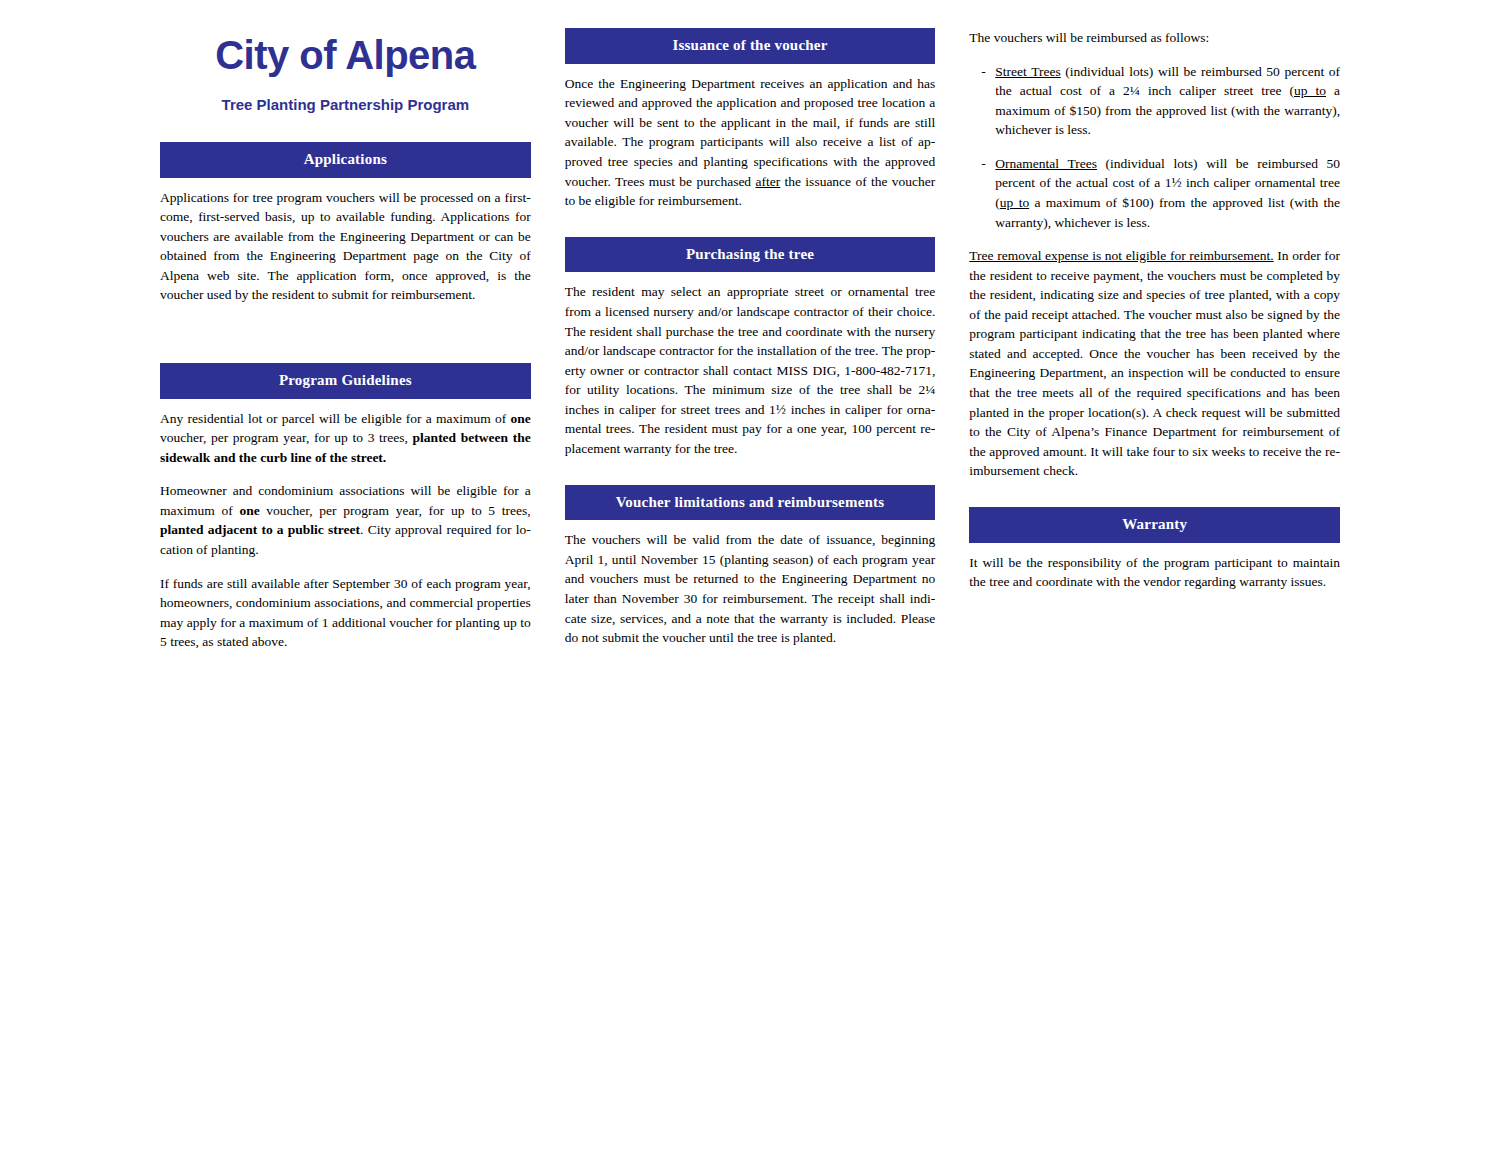City of Alpena
Tree Planting Partnership Program
Applications
Applications for tree program vouchers will be processed on a first-come, first-served basis, up to available funding. Applications for vouchers are available from the Engineering Department or can be obtained from the Engineering Department page on the City of Alpena web site. The application form, once approved, is the voucher used by the resident to submit for reimbursement.
Program Guidelines
Any residential lot or parcel will be eligible for a maximum of one voucher, per program year, for up to 3 trees, planted between the sidewalk and the curb line of the street.
Homeowner and condominium associations will be eligible for a maximum of one voucher, per program year, for up to 5 trees, planted adjacent to a public street. City approval required for location of planting.
If funds are still available after September 30 of each program year, homeowners, condominium associations, and commercial properties may apply for a maximum of 1 additional voucher for planting up to 5 trees, as stated above.
Issuance of the voucher
Once the Engineering Department receives an application and has reviewed and approved the application and proposed tree location a voucher will be sent to the applicant in the mail, if funds are still available. The program participants will also receive a list of approved tree species and planting specifications with the approved voucher. Trees must be purchased after the issuance of the voucher to be eligible for reimbursement.
Purchasing the tree
The resident may select an appropriate street or ornamental tree from a licensed nursery and/or landscape contractor of their choice. The resident shall purchase the tree and coordinate with the nursery and/or landscape contractor for the installation of the tree. The property owner or contractor shall contact MISS DIG, 1-800-482-7171, for utility locations. The minimum size of the tree shall be 2¼ inches in caliper for street trees and 1½ inches in caliper for ornamental trees. The resident must pay for a one year, 100 percent replacement warranty for the tree.
Voucher limitations and reimbursements
The vouchers will be valid from the date of issuance, beginning April 1, until November 15 (planting season) of each program year and vouchers must be returned to the Engineering Department no later than November 30 for reimbursement. The receipt shall indicate size, services, and a note that the warranty is included. Please do not submit the voucher until the tree is planted.
The vouchers will be reimbursed as follows:
Street Trees (individual lots) will be reimbursed 50 percent of the actual cost of a 2¼ inch caliper street tree (up to a maximum of $150) from the approved list (with the warranty), whichever is less.
Ornamental Trees (individual lots) will be reimbursed 50 percent of the actual cost of a 1½ inch caliper ornamental tree (up to a maximum of $100) from the approved list (with the warranty), whichever is less.
Tree removal expense is not eligible for reimbursement. In order for the resident to receive payment, the vouchers must be completed by the resident, indicating size and species of tree planted, with a copy of the paid receipt attached. The voucher must also be signed by the program participant indicating that the tree has been planted where stated and accepted. Once the voucher has been received by the Engineering Department, an inspection will be conducted to ensure that the tree meets all of the required specifications and has been planted in the proper location(s). A check request will be submitted to the City of Alpena’s Finance Department for reimbursement of the approved amount. It will take four to six weeks to receive the reimbursement check.
Warranty
It will be the responsibility of the program participant to maintain the tree and coordinate with the vendor regarding warranty issues.